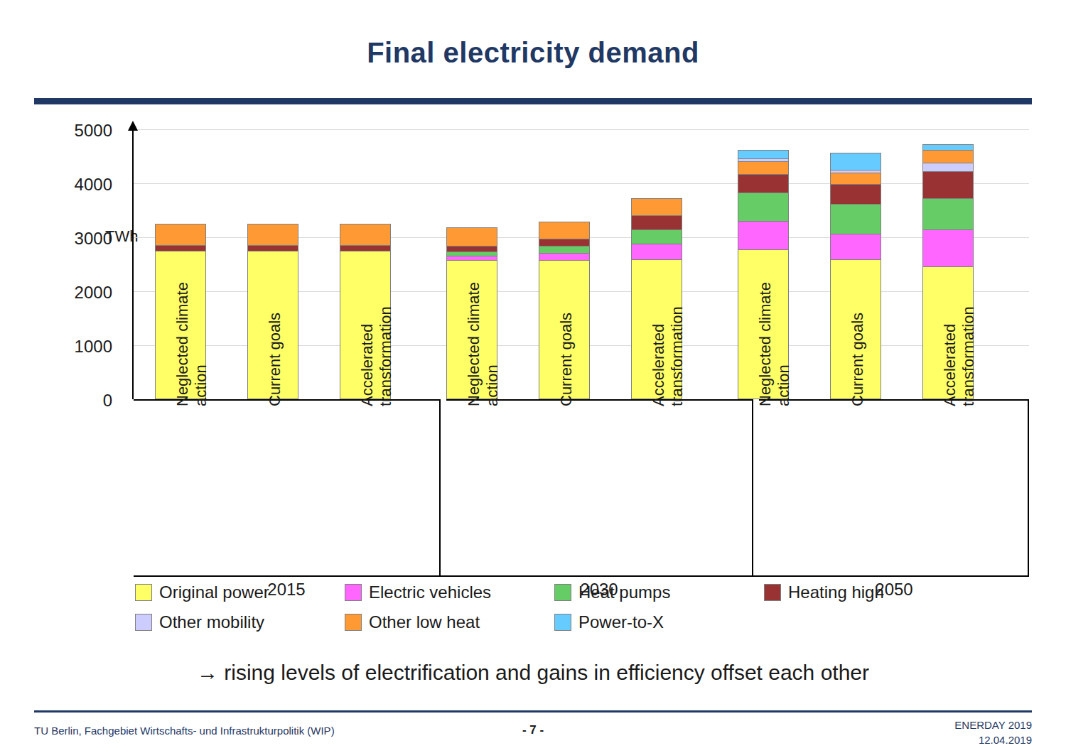Final electricity demand
TWh
5000
4000
3000
2000
1000
0
Neglected climate action
Current goals
Accelerated transformation
Neglected climate action
Current goals
Accelerated transformation
Neglected climate action
Current goals
Accelerated transformation
2015
2030
2050
Original power
Electric vehicles
Heat pumps
Heating high
Other mobility
Other low heat
Power-to-X
→ rising levels of electrification and gains in efficiency offset each other
TU Berlin, Fachgebiet Wirtschafts- und Infrastrukturpolitik (WIP)
- 7 -
ENERDAY 2019
12.04.2019